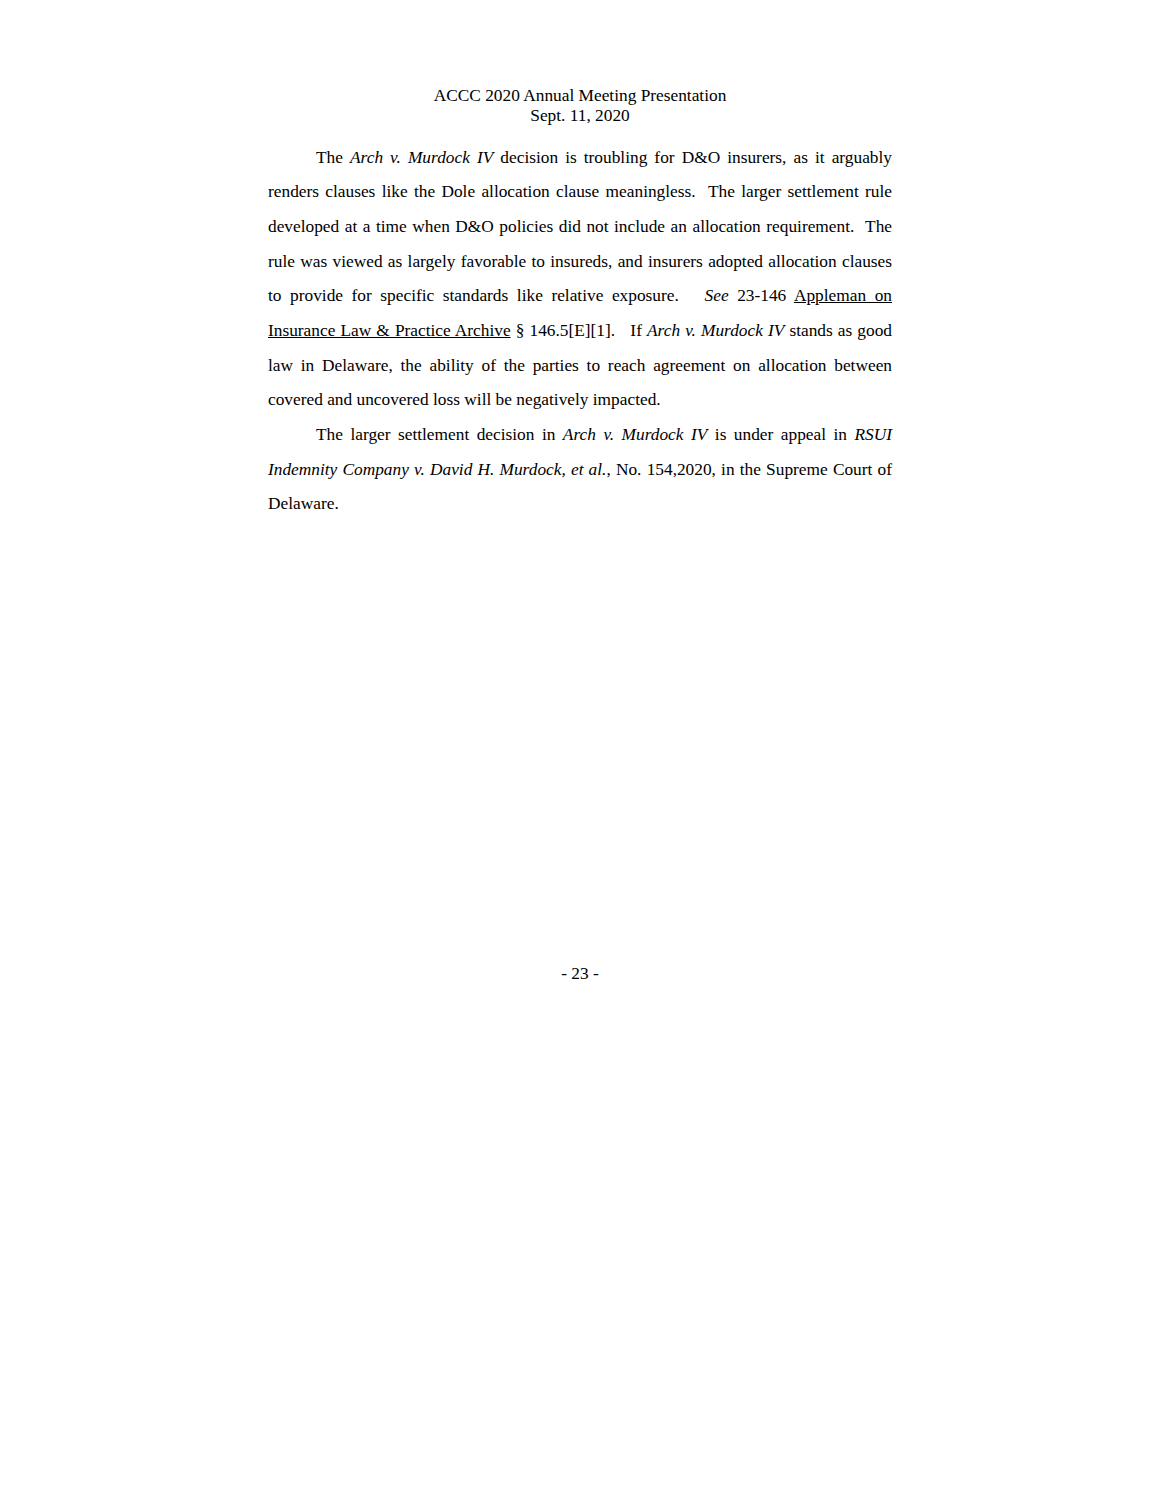ACCC 2020 Annual Meeting Presentation
Sept. 11, 2020
The Arch v. Murdock IV decision is troubling for D&O insurers, as it arguably renders clauses like the Dole allocation clause meaningless. The larger settlement rule developed at a time when D&O policies did not include an allocation requirement. The rule was viewed as largely favorable to insureds, and insurers adopted allocation clauses to provide for specific standards like relative exposure. See 23-146 Appleman on Insurance Law & Practice Archive § 146.5[E][1]. If Arch v. Murdock IV stands as good law in Delaware, the ability of the parties to reach agreement on allocation between covered and uncovered loss will be negatively impacted.
The larger settlement decision in Arch v. Murdock IV is under appeal in RSUI Indemnity Company v. David H. Murdock, et al., No. 154,2020, in the Supreme Court of Delaware.
- 23 -